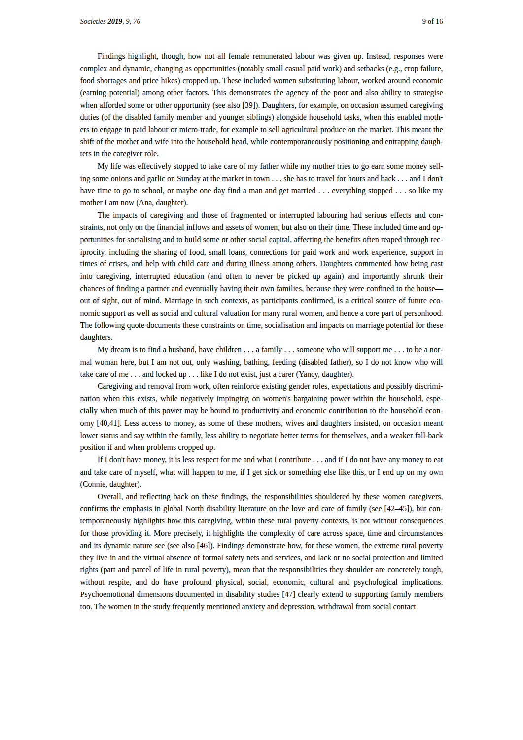Societies 2019, 9, 76 9 of 16
Findings highlight, though, how not all female remunerated labour was given up. Instead, responses were complex and dynamic, changing as opportunities (notably small casual paid work) and setbacks (e.g., crop failure, food shortages and price hikes) cropped up. These included women substituting labour, worked around economic (earning potential) among other factors. This demonstrates the agency of the poor and also ability to strategise when afforded some or other opportunity (see also [39]). Daughters, for example, on occasion assumed caregiving duties (of the disabled family member and younger siblings) alongside household tasks, when this enabled mothers to engage in paid labour or micro-trade, for example to sell agricultural produce on the market. This meant the shift of the mother and wife into the household head, while contemporaneously positioning and entrapping daughters in the caregiver role.
My life was effectively stopped to take care of my father while my mother tries to go earn some money selling some onions and garlic on Sunday at the market in town . . . she has to travel for hours and back . . . and I don't have time to go to school, or maybe one day find a man and get married . . . everything stopped . . . so like my mother I am now (Ana, daughter).
The impacts of caregiving and those of fragmented or interrupted labouring had serious effects and constraints, not only on the financial inflows and assets of women, but also on their time. These included time and opportunities for socialising and to build some or other social capital, affecting the benefits often reaped through reciprocity, including the sharing of food, small loans, connections for paid work and work experience, support in times of crises, and help with child care and during illness among others. Daughters commented how being cast into caregiving, interrupted education (and often to never be picked up again) and importantly shrunk their chances of finding a partner and eventually having their own families, because they were confined to the house—out of sight, out of mind. Marriage in such contexts, as participants confirmed, is a critical source of future economic support as well as social and cultural valuation for many rural women, and hence a core part of personhood. The following quote documents these constraints on time, socialisation and impacts on marriage potential for these daughters.
My dream is to find a husband, have children . . . a family . . . someone who will support me . . . to be a normal woman here, but I am not out, only washing, bathing, feeding (disabled father), so I do not know who will take care of me . . . and locked up . . . like I do not exist, just a carer (Yancy, daughter).
Caregiving and removal from work, often reinforce existing gender roles, expectations and possibly discrimination when this exists, while negatively impinging on women's bargaining power within the household, especially when much of this power may be bound to productivity and economic contribution to the household economy [40,41]. Less access to money, as some of these mothers, wives and daughters insisted, on occasion meant lower status and say within the family, less ability to negotiate better terms for themselves, and a weaker fall-back position if and when problems cropped up.
If I don't have money, it is less respect for me and what I contribute . . . and if I do not have any money to eat and take care of myself, what will happen to me, if I get sick or something else like this, or I end up on my own (Connie, daughter).
Overall, and reflecting back on these findings, the responsibilities shouldered by these women caregivers, confirms the emphasis in global North disability literature on the love and care of family (see [42–45]), but contemporaneously highlights how this caregiving, within these rural poverty contexts, is not without consequences for those providing it. More precisely, it highlights the complexity of care across space, time and circumstances and its dynamic nature see (see also [46]). Findings demonstrate how, for these women, the extreme rural poverty they live in and the virtual absence of formal safety nets and services, and lack or no social protection and limited rights (part and parcel of life in rural poverty), mean that the responsibilities they shoulder are concretely tough, without respite, and do have profound physical, social, economic, cultural and psychological implications. Psychoemotional dimensions documented in disability studies [47] clearly extend to supporting family members too. The women in the study frequently mentioned anxiety and depression, withdrawal from social contact